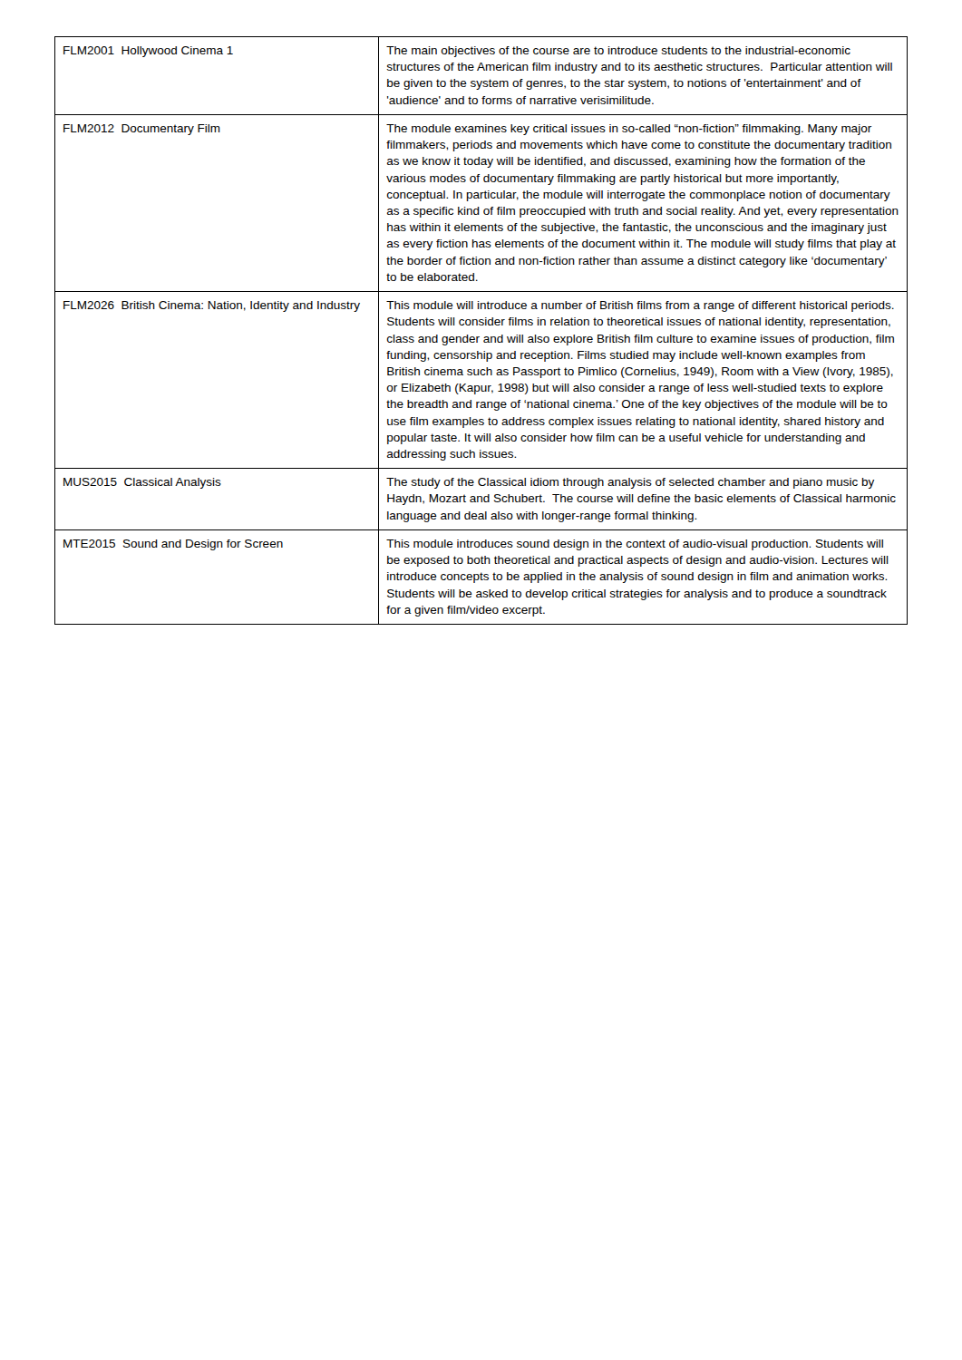| FLM2001 Hollywood Cinema 1 | The main objectives of the course are to introduce students to the industrial-economic structures of the American film industry and to its aesthetic structures. Particular attention will be given to the system of genres, to the star system, to notions of 'entertainment' and of 'audience' and to forms of narrative verisimilitude. |
| FLM2012 Documentary Film | The module examines key critical issues in so-called “non-fiction” filmmaking. Many major filmmakers, periods and movements which have come to constitute the documentary tradition as we know it today will be identified, and discussed, examining how the formation of the various modes of documentary filmmaking are partly historical but more importantly, conceptual. In particular, the module will interrogate the commonplace notion of documentary as a specific kind of film preoccupied with truth and social reality. And yet, every representation has within it elements of the subjective, the fantastic, the unconscious and the imaginary just as every fiction has elements of the document within it. The module will study films that play at the border of fiction and non-fiction rather than assume a distinct category like ‘documentary’ to be elaborated. |
| FLM2026 British Cinema: Nation, Identity and Industry | This module will introduce a number of British films from a range of different historical periods. Students will consider films in relation to theoretical issues of national identity, representation, class and gender and will also explore British film culture to examine issues of production, film funding, censorship and reception. Films studied may include well-known examples from British cinema such as Passport to Pimlico (Cornelius, 1949), Room with a View (Ivory, 1985), or Elizabeth (Kapur, 1998) but will also consider a range of less well-studied texts to explore the breadth and range of ‘national cinema.’ One of the key objectives of the module will be to use film examples to address complex issues relating to national identity, shared history and popular taste. It will also consider how film can be a useful vehicle for understanding and addressing such issues. |
| MUS2015 Classical Analysis | The study of the Classical idiom through analysis of selected chamber and piano music by Haydn, Mozart and Schubert. The course will define the basic elements of Classical harmonic language and deal also with longer-range formal thinking. |
| MTE2015 Sound and Design for Screen | This module introduces sound design in the context of audio-visual production. Students will be exposed to both theoretical and practical aspects of design and audio-vision. Lectures will introduce concepts to be applied in the analysis of sound design in film and animation works. Students will be asked to develop critical strategies for analysis and to produce a soundtrack for a given film/video excerpt. |